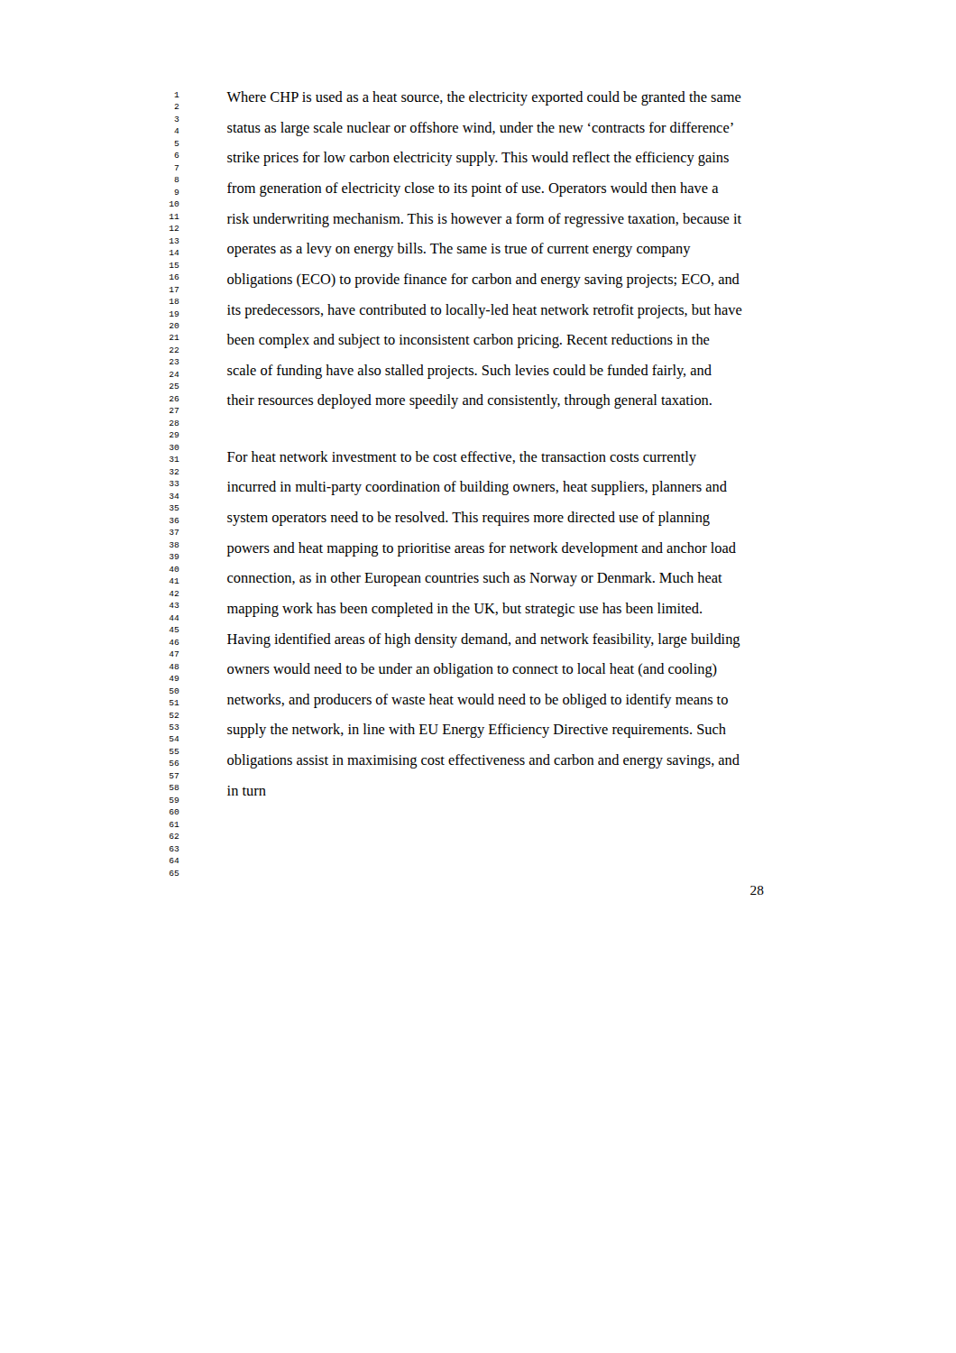12345 678910 1112131415 1617181920 2122232425 2627282930 3132333435 3637383940 4142434445 4647484950 5152535455 5657585960 6162636465
Where CHP is used as a heat source, the electricity exported could be granted the same status as large scale nuclear or offshore wind, under the new ‘contracts for difference’ strike prices for low carbon electricity supply. This would reflect the efficiency gains from generation of electricity close to its point of use. Operators would then have a risk underwriting mechanism. This is however a form of regressive taxation, because it operates as a levy on energy bills. The same is true of current energy company obligations (ECO) to provide finance for carbon and energy saving projects; ECO, and its predecessors, have contributed to locally-led heat network retrofit projects, but have been complex and subject to inconsistent carbon pricing. Recent reductions in the scale of funding have also stalled projects. Such levies could be funded fairly, and their resources deployed more speedily and consistently, through general taxation.
For heat network investment to be cost effective, the transaction costs currently incurred in multi-party coordination of building owners, heat suppliers, planners and system operators need to be resolved. This requires more directed use of planning powers and heat mapping to prioritise areas for network development and anchor load connection, as in other European countries such as Norway or Denmark. Much heat mapping work has been completed in the UK, but strategic use has been limited. Having identified areas of high density demand, and network feasibility, large building owners would need to be under an obligation to connect to local heat (and cooling) networks, and producers of waste heat would need to be obliged to identify means to supply the network, in line with EU Energy Efficiency Directive requirements. Such obligations assist in maximising cost effectiveness and carbon and energy savings, and in turn
28